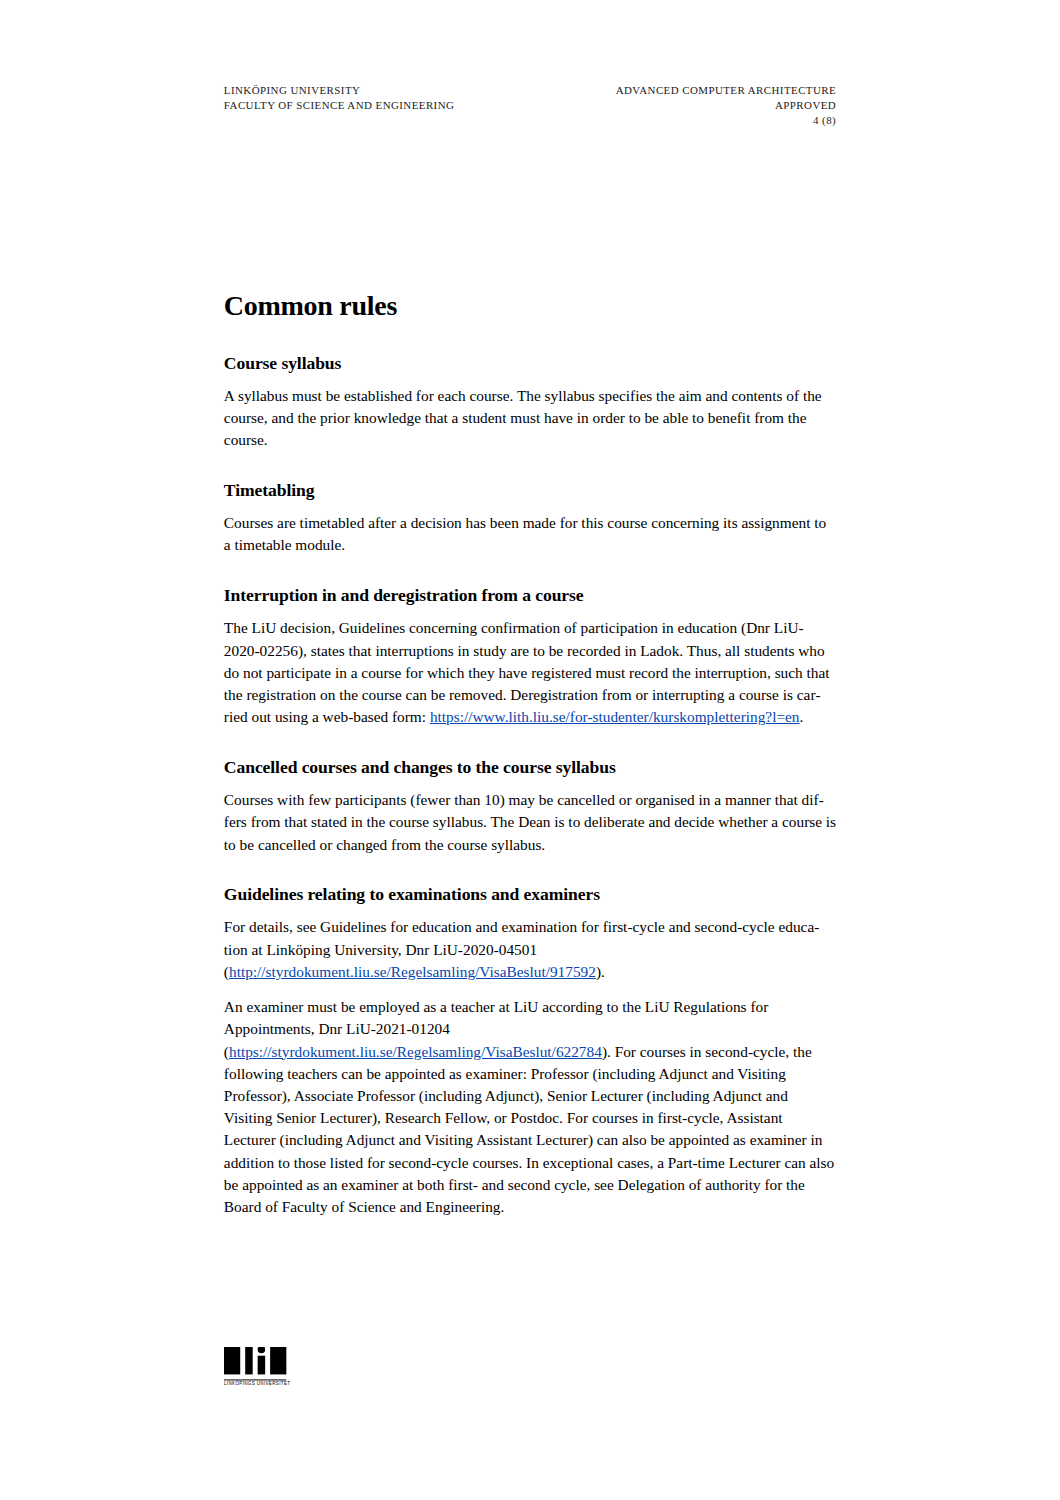Linköping University
Faculty of Science and Engineering
Advanced Computer Architecture
Approved
4 (8)
Common rules
Course syllabus
A syllabus must be established for each course. The syllabus specifies the aim and contents of the course, and the prior knowledge that a student must have in order to be able to benefit from the course.
Timetabling
Courses are timetabled after a decision has been made for this course concerning its assignment to a timetable module.
Interruption in and deregistration from a course
The LiU decision, Guidelines concerning confirmation of participation in education (Dnr LiU-2020-02256), states that interruptions in study are to be recorded in Ladok. Thus, all students who do not participate in a course for which they have registered must record the interruption, such that the registration on the course can be removed. Deregistration from or interrupting a course is carried out using a web-based form: https://www.lith.liu.se/for-studenter/kurskomplettering?l=en.
Cancelled courses and changes to the course syllabus
Courses with few participants (fewer than 10) may be cancelled or organised in a manner that differs from that stated in the course syllabus. The Dean is to deliberate and decide whether a course is to be cancelled or changed from the course syllabus.
Guidelines relating to examinations and examiners
For details, see Guidelines for education and examination for first-cycle and second-cycle education at Linköping University, Dnr LiU-2020-04501 (http://styrdokument.liu.se/Regelsamling/VisaBeslut/917592).
An examiner must be employed as a teacher at LiU according to the LiU Regulations for Appointments, Dnr LiU-2021-01204 (https://styrdokument.liu.se/Regelsamling/VisaBeslut/622784). For courses in second-cycle, the following teachers can be appointed as examiner: Professor (including Adjunct and Visiting Professor), Associate Professor (including Adjunct), Senior Lecturer (including Adjunct and Visiting Senior Lecturer), Research Fellow, or Postdoc. For courses in first-cycle, Assistant Lecturer (including Adjunct and Visiting Assistant Lecturer) can also be appointed as examiner in addition to those listed for second-cycle courses. In exceptional cases, a Part-time Lecturer can also be appointed as an examiner at both first- and second cycle, see Delegation of authority for the Board of Faculty of Science and Engineering.
LINKÖPINGS UNIVERSITET